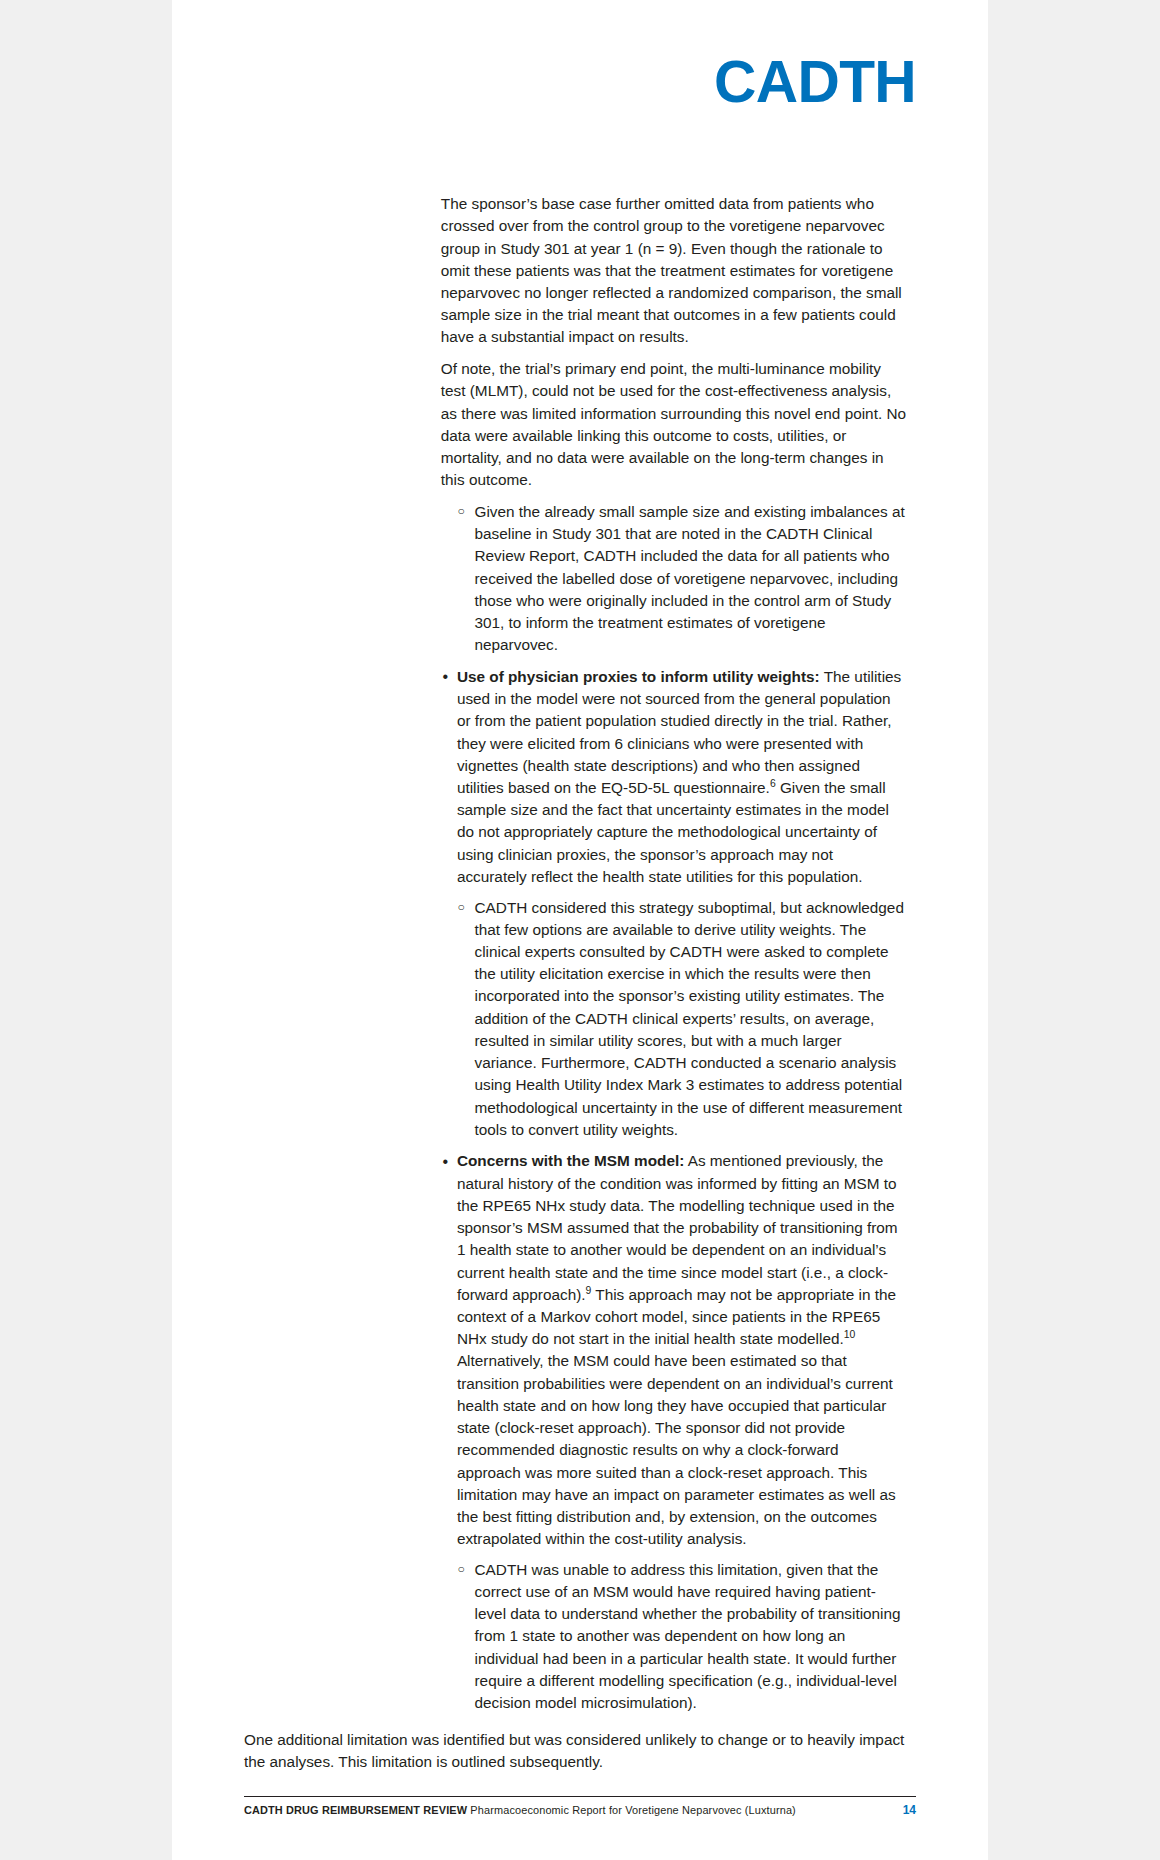CADTH
The sponsor’s base case further omitted data from patients who crossed over from the control group to the voretigene neparvovec group in Study 301 at year 1 (n = 9). Even though the rationale to omit these patients was that the treatment estimates for voretigene neparvovec no longer reflected a randomized comparison, the small sample size in the trial meant that outcomes in a few patients could have a substantial impact on results.
Of note, the trial’s primary end point, the multi-luminance mobility test (MLMT), could not be used for the cost-effectiveness analysis, as there was limited information surrounding this novel end point. No data were available linking this outcome to costs, utilities, or mortality, and no data were available on the long-term changes in this outcome.
Given the already small sample size and existing imbalances at baseline in Study 301 that are noted in the CADTH Clinical Review Report, CADTH included the data for all patients who received the labelled dose of voretigene neparvovec, including those who were originally included in the control arm of Study 301, to inform the treatment estimates of voretigene neparvovec.
Use of physician proxies to inform utility weights: The utilities used in the model were not sourced from the general population or from the patient population studied directly in the trial. Rather, they were elicited from 6 clinicians who were presented with vignettes (health state descriptions) and who then assigned utilities based on the EQ-5D-5L questionnaire.6 Given the small sample size and the fact that uncertainty estimates in the model do not appropriately capture the methodological uncertainty of using clinician proxies, the sponsor’s approach may not accurately reflect the health state utilities for this population.
CADTH considered this strategy suboptimal, but acknowledged that few options are available to derive utility weights. The clinical experts consulted by CADTH were asked to complete the utility elicitation exercise in which the results were then incorporated into the sponsor’s existing utility estimates. The addition of the CADTH clinical experts’ results, on average, resulted in similar utility scores, but with a much larger variance. Furthermore, CADTH conducted a scenario analysis using Health Utility Index Mark 3 estimates to address potential methodological uncertainty in the use of different measurement tools to convert utility weights.
Concerns with the MSM model: As mentioned previously, the natural history of the condition was informed by fitting an MSM to the RPE65 NHx study data. The modelling technique used in the sponsor’s MSM assumed that the probability of transitioning from 1 health state to another would be dependent on an individual’s current health state and the time since model start (i.e., a clock-forward approach).9 This approach may not be appropriate in the context of a Markov cohort model, since patients in the RPE65 NHx study do not start in the initial health state modelled.10 Alternatively, the MSM could have been estimated so that transition probabilities were dependent on an individual’s current health state and on how long they have occupied that particular state (clock-reset approach). The sponsor did not provide recommended diagnostic results on why a clock-forward approach was more suited than a clock-reset approach. This limitation may have an impact on parameter estimates as well as the best fitting distribution and, by extension, on the outcomes extrapolated within the cost-utility analysis.
CADTH was unable to address this limitation, given that the correct use of an MSM would have required having patient-level data to understand whether the probability of transitioning from 1 state to another was dependent on how long an individual had been in a particular health state. It would further require a different modelling specification (e.g., individual-level decision model microsimulation).
One additional limitation was identified but was considered unlikely to change or to heavily impact the analyses. This limitation is outlined subsequently.
CADTH DRUG REIMBURSEMENT REVIEW Pharmacoeconomic Report for Voretigene Neparvovec (Luxturna)
14